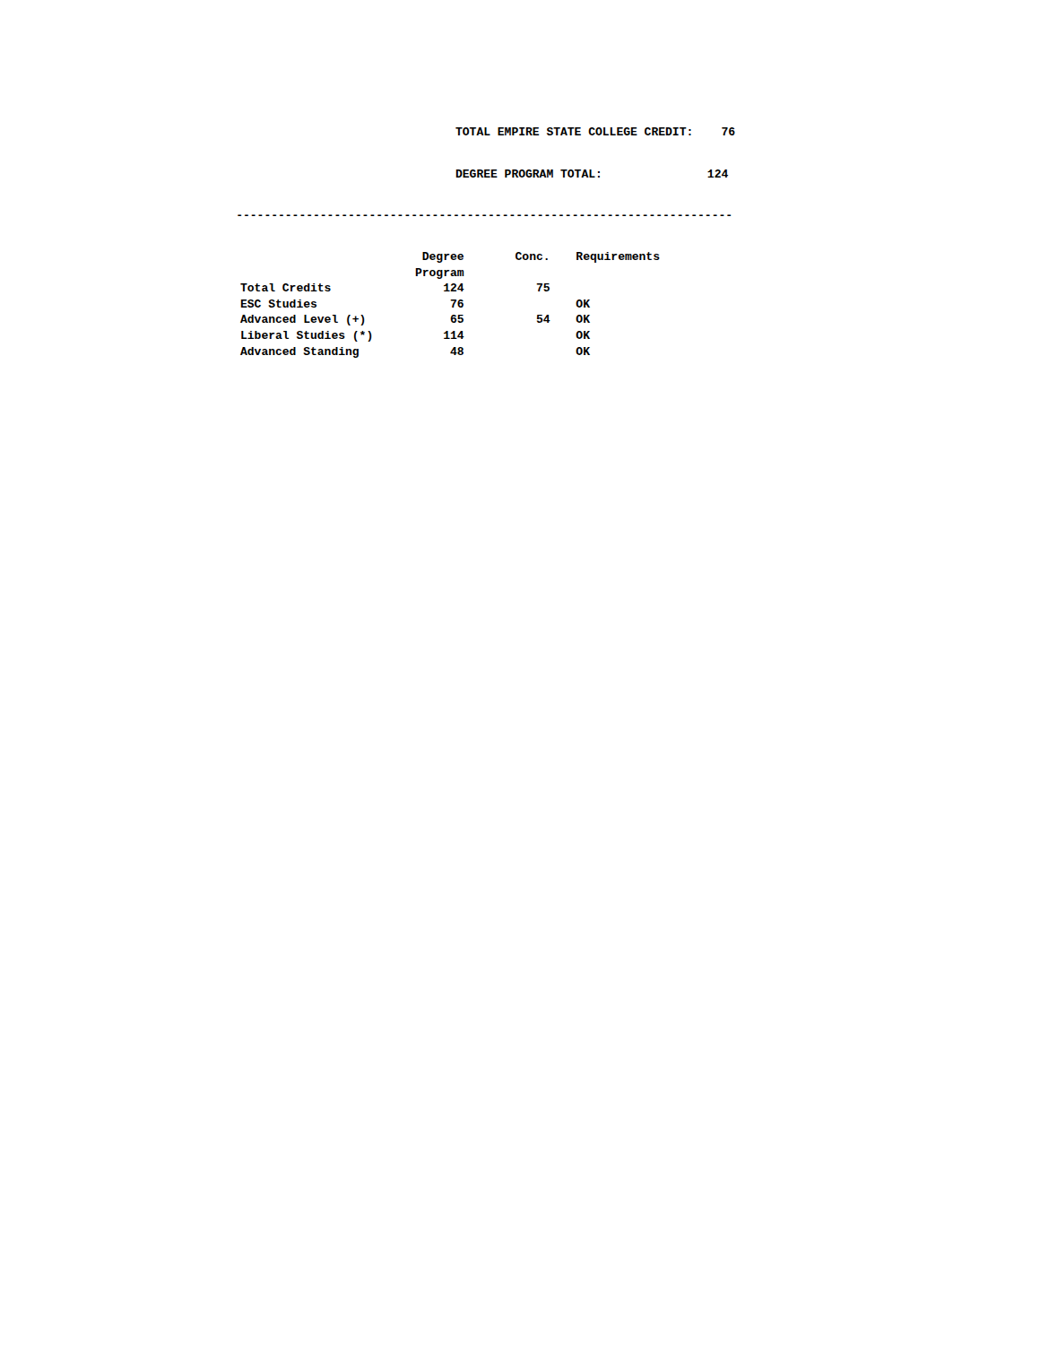TOTAL EMPIRE STATE COLLEGE CREDIT: 76
DEGREE PROGRAM TOTAL: 124
-----------------------------------------------------------------------
| | Degree | Conc. | Requirements |
| --- | --- | --- | --- |
| | Program | | |
| Total Credits | 124 | 75 | |
| ESC Studies | 76 | | OK |
| Advanced Level (+) | 65 | 54 | OK |
| Liberal Studies (*) | 114 | | OK |
| Advanced Standing | 48 | | OK |